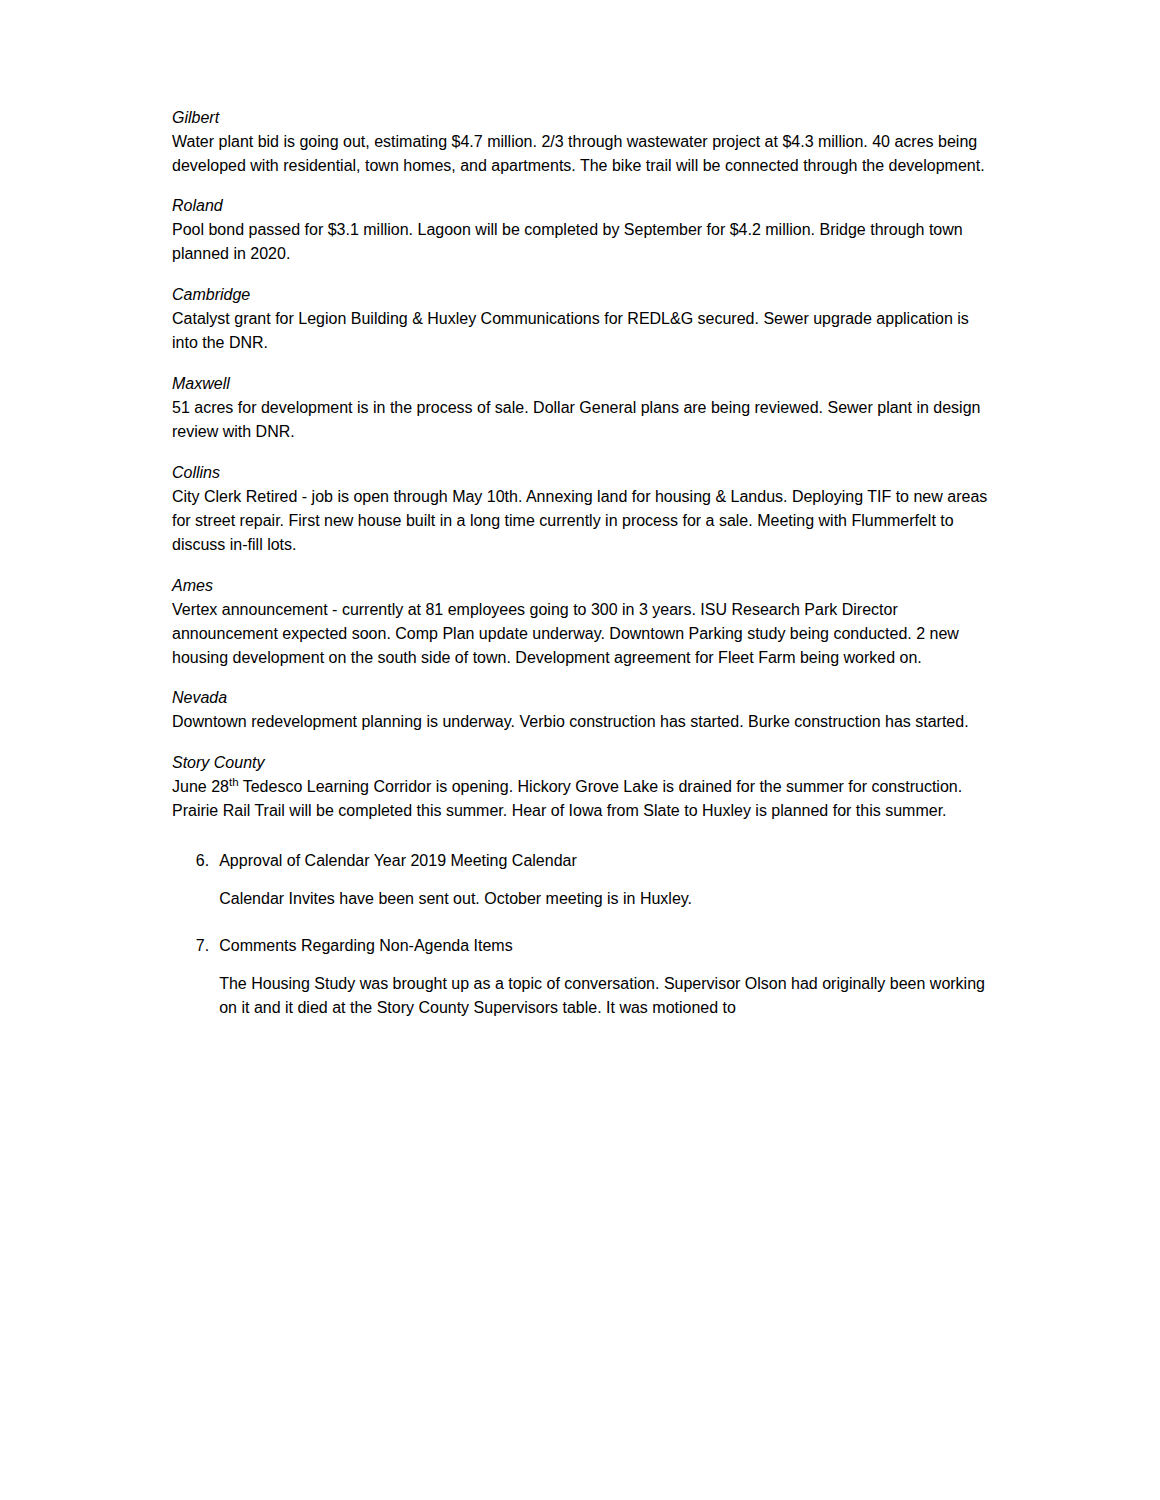Gilbert
Water plant bid is going out, estimating $4.7 million. 2/3 through wastewater project at $4.3 million. 40 acres being developed with residential, town homes, and apartments. The bike trail will be connected through the development.
Roland
Pool bond passed for $3.1 million. Lagoon will be completed by September for $4.2 million. Bridge through town planned in 2020.
Cambridge
Catalyst grant for Legion Building & Huxley Communications for REDL&G secured. Sewer upgrade application is into the DNR.
Maxwell
51 acres for development is in the process of sale. Dollar General plans are being reviewed. Sewer plant in design review with DNR.
Collins
City Clerk Retired - job is open through May 10th. Annexing land for housing & Landus. Deploying TIF to new areas for street repair. First new house built in a long time currently in process for a sale. Meeting with Flummerfelt to discuss in-fill lots.
Ames
Vertex announcement - currently at 81 employees going to 300 in 3 years. ISU Research Park Director announcement expected soon. Comp Plan update underway. Downtown Parking study being conducted. 2 new housing development on the south side of town. Development agreement for Fleet Farm being worked on.
Nevada
Downtown redevelopment planning is underway. Verbio construction has started. Burke construction has started.
Story County
June 28th Tedesco Learning Corridor is opening. Hickory Grove Lake is drained for the summer for construction. Prairie Rail Trail will be completed this summer. Hear of Iowa from Slate to Huxley is planned for this summer.
Approval of Calendar Year 2019 Meeting Calendar
Calendar Invites have been sent out. October meeting is in Huxley.
Comments Regarding Non-Agenda Items
The Housing Study was brought up as a topic of conversation. Supervisor Olson had originally been working on it and it died at the Story County Supervisors table. It was motioned to